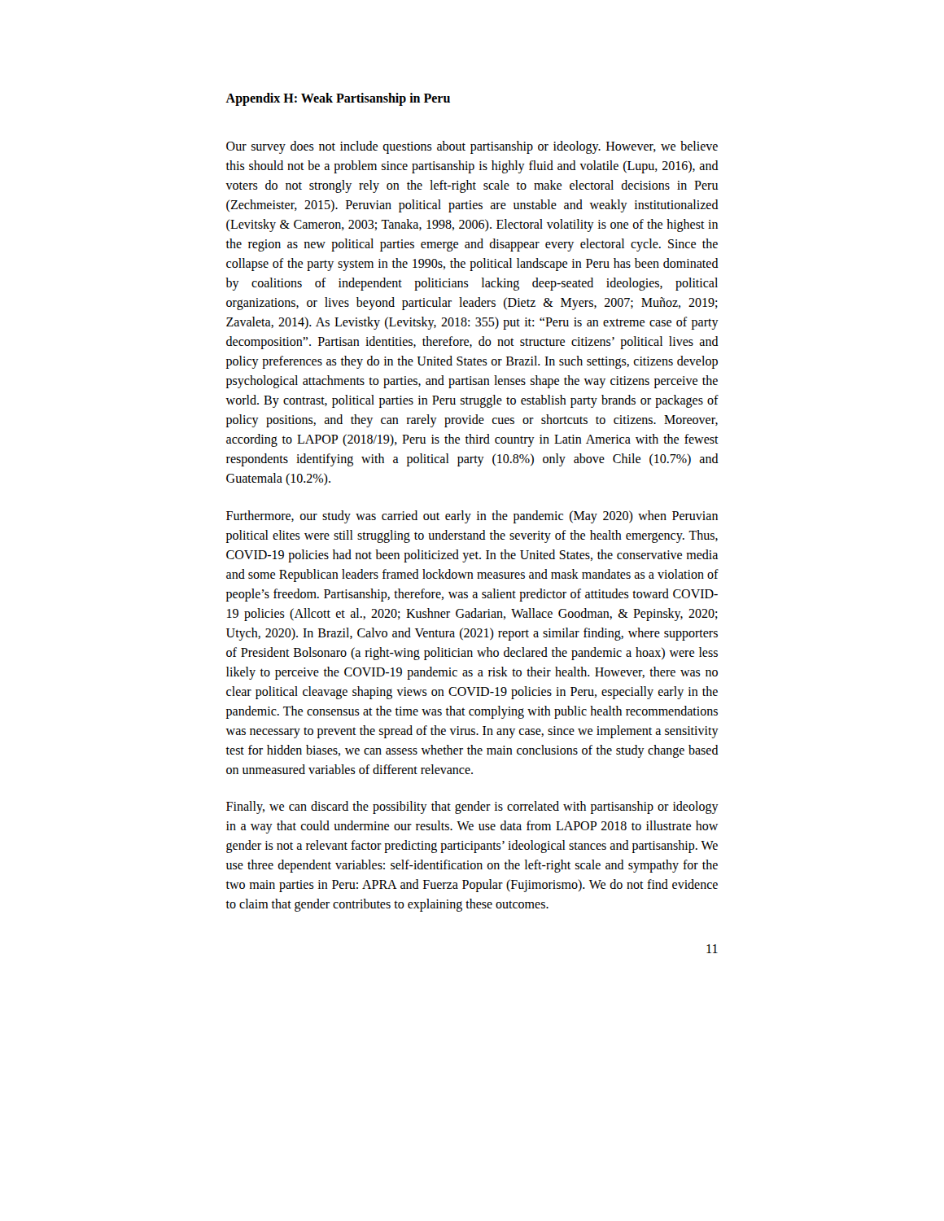Appendix H: Weak Partisanship in Peru
Our survey does not include questions about partisanship or ideology. However, we believe this should not be a problem since partisanship is highly fluid and volatile (Lupu, 2016), and voters do not strongly rely on the left-right scale to make electoral decisions in Peru (Zechmeister, 2015). Peruvian political parties are unstable and weakly institutionalized (Levitsky & Cameron, 2003; Tanaka, 1998, 2006). Electoral volatility is one of the highest in the region as new political parties emerge and disappear every electoral cycle. Since the collapse of the party system in the 1990s, the political landscape in Peru has been dominated by coalitions of independent politicians lacking deep-seated ideologies, political organizations, or lives beyond particular leaders (Dietz & Myers, 2007; Muñoz, 2019; Zavaleta, 2014). As Levistky (Levitsky, 2018: 355) put it: “Peru is an extreme case of party decomposition”. Partisan identities, therefore, do not structure citizens’ political lives and policy preferences as they do in the United States or Brazil. In such settings, citizens develop psychological attachments to parties, and partisan lenses shape the way citizens perceive the world. By contrast, political parties in Peru struggle to establish party brands or packages of policy positions, and they can rarely provide cues or shortcuts to citizens. Moreover, according to LAPOP (2018/19), Peru is the third country in Latin America with the fewest respondents identifying with a political party (10.8%) only above Chile (10.7%) and Guatemala (10.2%).
Furthermore, our study was carried out early in the pandemic (May 2020) when Peruvian political elites were still struggling to understand the severity of the health emergency. Thus, COVID-19 policies had not been politicized yet. In the United States, the conservative media and some Republican leaders framed lockdown measures and mask mandates as a violation of people’s freedom. Partisanship, therefore, was a salient predictor of attitudes toward COVID-19 policies (Allcott et al., 2020; Kushner Gadarian, Wallace Goodman, & Pepinsky, 2020; Utych, 2020). In Brazil, Calvo and Ventura (2021) report a similar finding, where supporters of President Bolsonaro (a right-wing politician who declared the pandemic a hoax) were less likely to perceive the COVID-19 pandemic as a risk to their health. However, there was no clear political cleavage shaping views on COVID-19 policies in Peru, especially early in the pandemic. The consensus at the time was that complying with public health recommendations was necessary to prevent the spread of the virus. In any case, since we implement a sensitivity test for hidden biases, we can assess whether the main conclusions of the study change based on unmeasured variables of different relevance.
Finally, we can discard the possibility that gender is correlated with partisanship or ideology in a way that could undermine our results. We use data from LAPOP 2018 to illustrate how gender is not a relevant factor predicting participants’ ideological stances and partisanship. We use three dependent variables: self-identification on the left-right scale and sympathy for the two main parties in Peru: APRA and Fuerza Popular (Fujimorismo). We do not find evidence to claim that gender contributes to explaining these outcomes.
11